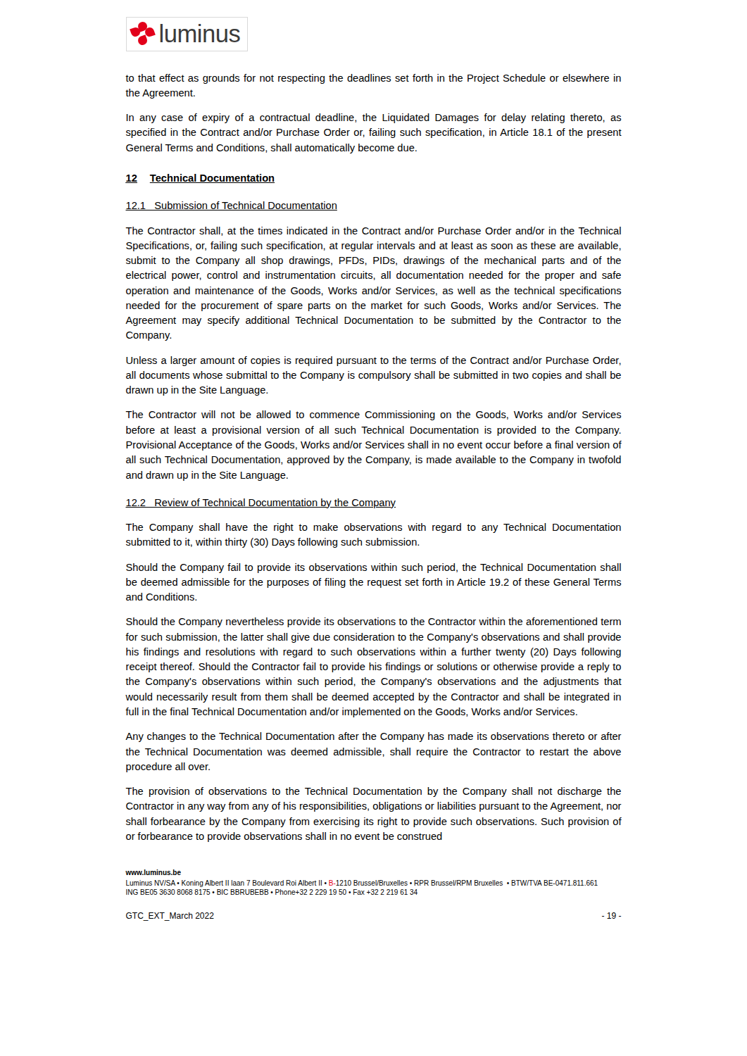luminus
to that effect as grounds for not respecting the deadlines set forth in the Project Schedule or elsewhere in the Agreement.
In any case of expiry of a contractual deadline, the Liquidated Damages for delay relating thereto, as specified in the Contract and/or Purchase Order or, failing such specification, in Article 18.1 of the present General Terms and Conditions, shall automatically become due.
12 Technical Documentation
12.1 Submission of Technical Documentation
The Contractor shall, at the times indicated in the Contract and/or Purchase Order and/or in the Technical Specifications, or, failing such specification, at regular intervals and at least as soon as these are available, submit to the Company all shop drawings, PFDs, PIDs, drawings of the mechanical parts and of the electrical power, control and instrumentation circuits, all documentation needed for the proper and safe operation and maintenance of the Goods, Works and/or Services, as well as the technical specifications needed for the procurement of spare parts on the market for such Goods, Works and/or Services. The Agreement may specify additional Technical Documentation to be submitted by the Contractor to the Company.
Unless a larger amount of copies is required pursuant to the terms of the Contract and/or Purchase Order, all documents whose submittal to the Company is compulsory shall be submitted in two copies and shall be drawn up in the Site Language.
The Contractor will not be allowed to commence Commissioning on the Goods, Works and/or Services before at least a provisional version of all such Technical Documentation is provided to the Company. Provisional Acceptance of the Goods, Works and/or Services shall in no event occur before a final version of all such Technical Documentation, approved by the Company, is made available to the Company in twofold and drawn up in the Site Language.
12.2 Review of Technical Documentation by the Company
The Company shall have the right to make observations with regard to any Technical Documentation submitted to it, within thirty (30) Days following such submission.
Should the Company fail to provide its observations within such period, the Technical Documentation shall be deemed admissible for the purposes of filing the request set forth in Article 19.2 of these General Terms and Conditions.
Should the Company nevertheless provide its observations to the Contractor within the aforementioned term for such submission, the latter shall give due consideration to the Company's observations and shall provide his findings and resolutions with regard to such observations within a further twenty (20) Days following receipt thereof. Should the Contractor fail to provide his findings or solutions or otherwise provide a reply to the Company's observations within such period, the Company's observations and the adjustments that would necessarily result from them shall be deemed accepted by the Contractor and shall be integrated in full in the final Technical Documentation and/or implemented on the Goods, Works and/or Services.
Any changes to the Technical Documentation after the Company has made its observations thereto or after the Technical Documentation was deemed admissible, shall require the Contractor to restart the above procedure all over.
The provision of observations to the Technical Documentation by the Company shall not discharge the Contractor in any way from any of his responsibilities, obligations or liabilities pursuant to the Agreement, nor shall forbearance by the Company from exercising its right to provide such observations. Such provision of or forbearance to provide observations shall in no event be construed
www.luminus.be
Luminus NV/SA • Koning Albert II laan 7 Boulevard Roi Albert II • B-1210 Brussel/Bruxelles • RPR Brussel/RPM Bruxelles • BTW/TVA BE-0471.811.661
ING BE05 3630 8068 8175 • BIC BBRUBEBB • Phone+32 2 229 19 50 • Fax +32 2 219 61 34
GTC_EXT_March 2022 - 19 -